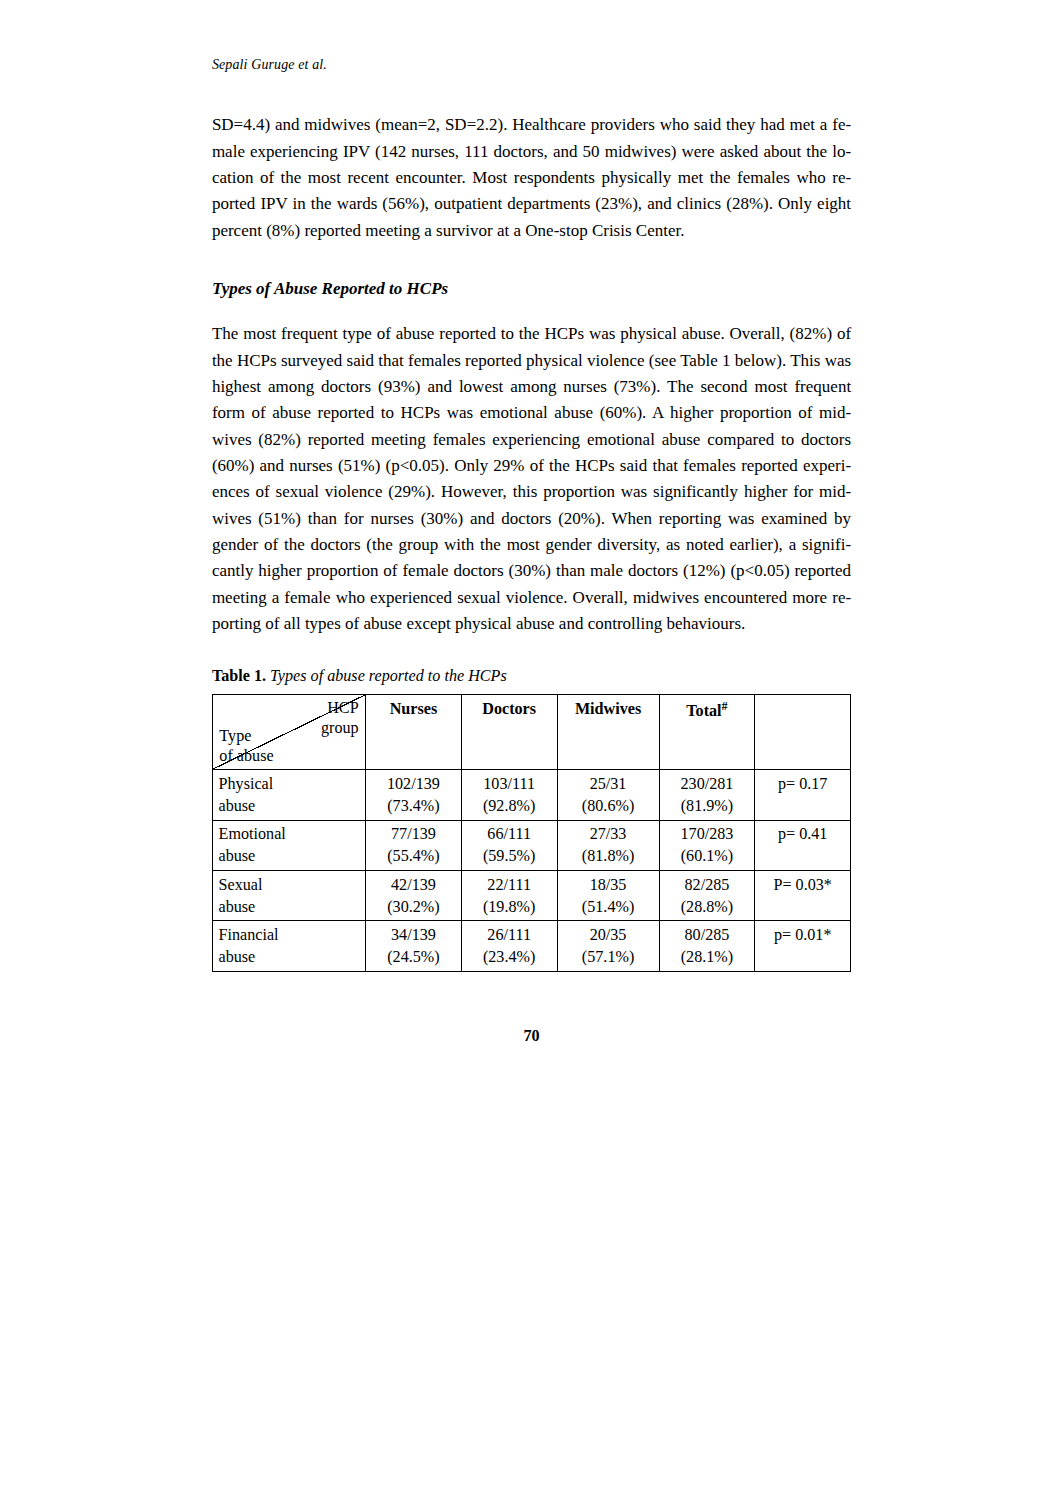Sepali Guruge et al.
SD=4.4) and midwives (mean=2, SD=2.2). Healthcare providers who said they had met a female experiencing IPV (142 nurses, 111 doctors, and 50 midwives) were asked about the location of the most recent encounter. Most respondents physically met the females who reported IPV in the wards (56%), outpatient departments (23%), and clinics (28%). Only eight percent (8%) reported meeting a survivor at a One-stop Crisis Center.
Types of Abuse Reported to HCPs
The most frequent type of abuse reported to the HCPs was physical abuse. Overall, (82%) of the HCPs surveyed said that females reported physical violence (see Table 1 below). This was highest among doctors (93%) and lowest among nurses (73%). The second most frequent form of abuse reported to HCPs was emotional abuse (60%). A higher proportion of midwives (82%) reported meeting females experiencing emotional abuse compared to doctors (60%) and nurses (51%) (p<0.05). Only 29% of the HCPs said that females reported experiences of sexual violence (29%). However, this proportion was significantly higher for midwives (51%) than for nurses (30%) and doctors (20%). When reporting was examined by gender of the doctors (the group with the most gender diversity, as noted earlier), a significantly higher proportion of female doctors (30%) than male doctors (12%) (p<0.05) reported meeting a female who experienced sexual violence. Overall, midwives encountered more reporting of all types of abuse except physical abuse and controlling behaviours.
Table 1. Types of abuse reported to the HCPs
| HCP group Type of abuse | Nurses | Doctors | Midwives | Total # | |
| --- | --- | --- | --- | --- | --- |
| Physical abuse | 102/139 (73.4%) | 103/111 (92.8%) | 25/31 (80.6%) | 230/281 (81.9%) | p= 0.17 |
| Emotional abuse | 77/139 (55.4%) | 66/111 (59.5%) | 27/33 (81.8%) | 170/283 (60.1%) | p= 0.41 |
| Sexual abuse | 42/139 (30.2%) | 22/111 (19.8%) | 18/35 (51.4%) | 82/285 (28.8%) | P= 0.03* |
| Financial abuse | 34/139 (24.5%) | 26/111 (23.4%) | 20/35 (57.1%) | 80/285 (28.1%) | p= 0.01* |
70